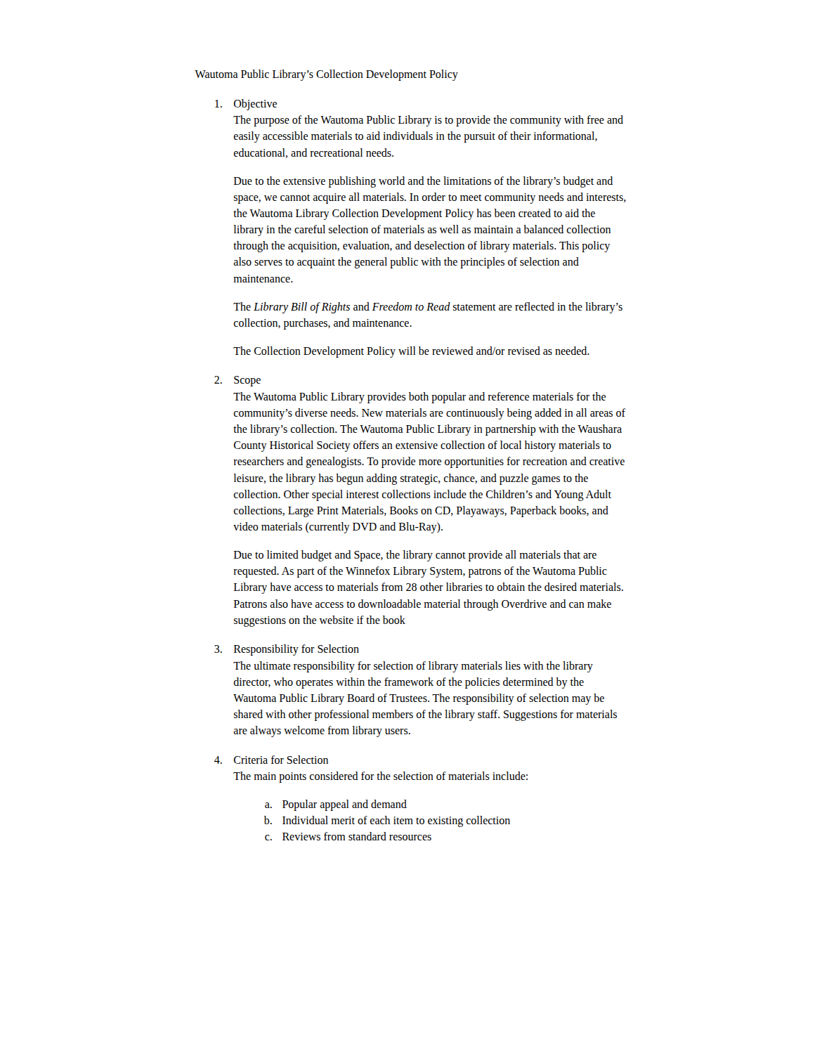Wautoma Public Library’s Collection Development Policy
Objective
The purpose of the Wautoma Public Library is to provide the community with free and easily accessible materials to aid individuals in the pursuit of their informational, educational, and recreational needs.
Due to the extensive publishing world and the limitations of the library’s budget and space, we cannot acquire all materials. In order to meet community needs and interests, the Wautoma Library Collection Development Policy has been created to aid the library in the careful selection of materials as well as maintain a balanced collection through the acquisition, evaluation, and deselection of library materials. This policy also serves to acquaint the general public with the principles of selection and maintenance.
The Library Bill of Rights and Freedom to Read statement are reflected in the library’s collection, purchases, and maintenance.
The Collection Development Policy will be reviewed and/or revised as needed.
Scope
The Wautoma Public Library provides both popular and reference materials for the community’s diverse needs. New materials are continuously being added in all areas of the library’s collection. The Wautoma Public Library in partnership with the Waushara County Historical Society offers an extensive collection of local history materials to researchers and genealogists. To provide more opportunities for recreation and creative leisure, the library has begun adding strategic, chance, and puzzle games to the collection. Other special interest collections include the Children’s and Young Adult collections, Large Print Materials, Books on CD, Playaways, Paperback books, and video materials (currently DVD and Blu-Ray).
Due to limited budget and Space, the library cannot provide all materials that are requested. As part of the Winnefox Library System, patrons of the Wautoma Public Library have access to materials from 28 other libraries to obtain the desired materials. Patrons also have access to downloadable material through Overdrive and can make suggestions on the website if the book
Responsibility for Selection
The ultimate responsibility for selection of library materials lies with the library director, who operates within the framework of the policies determined by the Wautoma Public Library Board of Trustees. The responsibility of selection may be shared with other professional members of the library staff. Suggestions for materials are always welcome from library users.
Criteria for Selection
The main points considered for the selection of materials include:
Popular appeal and demand
Individual merit of each item to existing collection
Reviews from standard resources